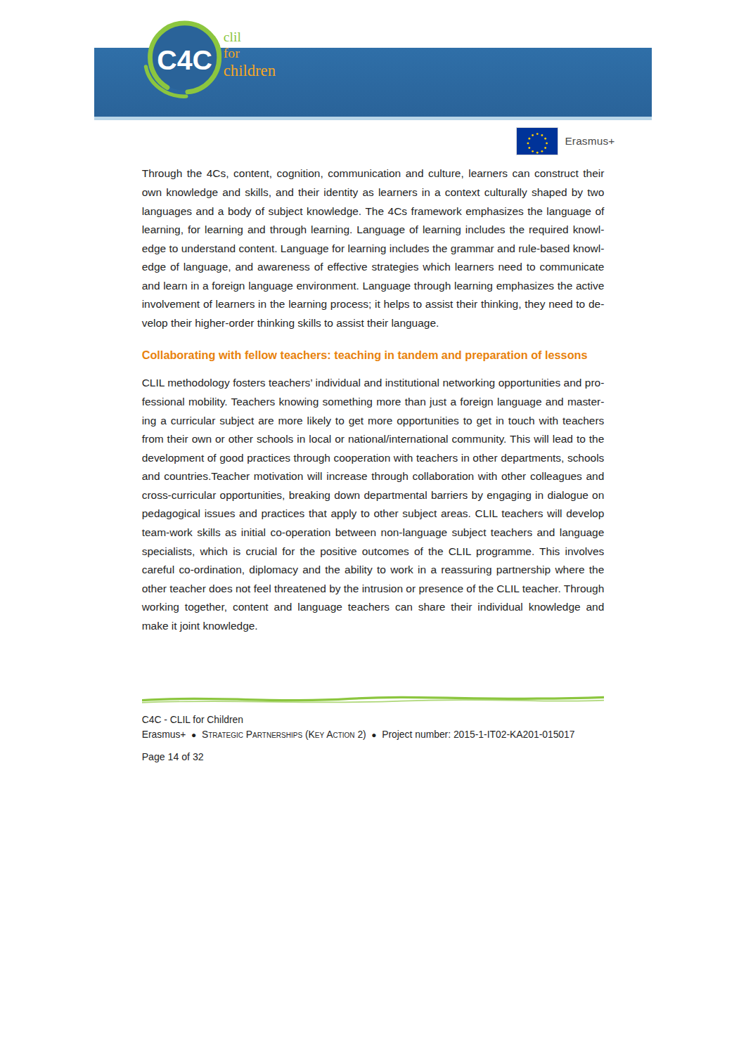C4C clil for children
Erasmus+
Through the 4Cs, content, cognition, communication and culture, learners can construct their own knowledge and skills, and their identity as learners in a context culturally shaped by two languages and a body of subject knowledge. The 4Cs framework emphasizes the language of learning, for learning and through learning. Language of learning includes the required knowledge to understand content. Language for learning includes the grammar and rule-based knowledge of language, and awareness of effective strategies which learners need to communicate and learn in a foreign language environment. Language through learning emphasizes the active involvement of learners in the learning process; it helps to assist their thinking, they need to develop their higher-order thinking skills to assist their language.
Collaborating with fellow teachers: teaching in tandem and preparation of lessons
CLIL methodology fosters teachers’ individual and institutional networking opportunities and professional mobility. Teachers knowing something more than just a foreign language and mastering a curricular subject are more likely to get more opportunities to get in touch with teachers from their own or other schools in local or national/international community. This will lead to the development of good practices through cooperation with teachers in other departments, schools and countries.Teacher motivation will increase through collaboration with other colleagues and cross-curricular opportunities, breaking down departmental barriers by engaging in dialogue on pedagogical issues and practices that apply to other subject areas. CLIL teachers will develop team-work skills as initial co-operation between non-language subject teachers and language specialists, which is crucial for the positive outcomes of the CLIL programme. This involves careful co-ordination, diplomacy and the ability to work in a reassuring partnership where the other teacher does not feel threatened by the intrusion or presence of the CLIL teacher. Through working together, content and language teachers can share their individual knowledge and make it joint knowledge.
C4C - CLIL for Children
Erasmus+ ● Strategic Partnerships (Key Action 2) ● Project number: 2015-1-IT02-KA201-015017
Page 14 of 32